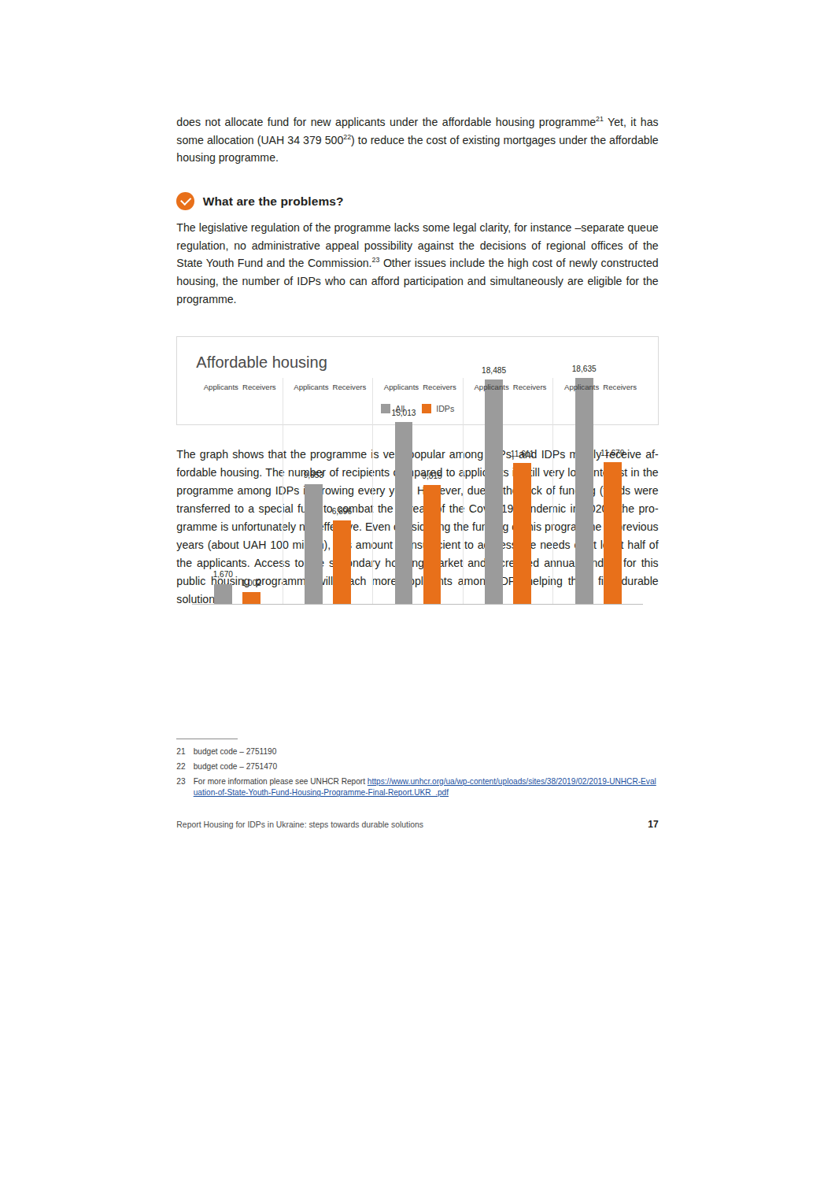does not allocate fund for new applicants under the affordable housing programme21 Yet, it has some allocation (UAH 34 379 50022) to reduce the cost of existing mortgages under the affordable housing programme.
What are the problems?
The legislative regulation of the programme lacks some legal clarity, for instance –separate queue regulation, no administrative appeal possibility against the decisions of regional offices of the State Youth Fund and the Commission.23 Other issues include the high cost of newly constructed housing, the number of IDPs who can afford participation and simultaneously are eligible for the programme.
Affordable housing
1,670
1,002
9,853
6,896
15,013
9,815
18,485
11,611
18,635
11,679
Applicants Receivers
Applicants Receivers
Applicants Receivers
Applicants Receivers
Applicants Receivers
All IDPs
The graph shows that the programme is very popular among IDPs, and IDPs mainly receive affordable housing. The number of recipients compared to applicants is still very low. Interest in the programme among IDPs is growing every year. However, due to the lack of funding (funds were transferred to a special fund to combat the spread of the Covid-19 pandemic in 2020), the programme is unfortunately not effective. Even considering the funding of this programme in previous years (about UAH 100 million), this amount is insufficient to address the needs of at least half of the applicants. Access to the secondary housing market and increased annual funding for this public housing programme will reach more applicants among IDPs helping them find durable solutions.
21 budget code – 2751190
22 budget code – 2751470
23 For more information please see UNHCR Report https://www.unhcr.org/ua/wp-content/uploads/sites/38/2019/02/2019-UNHCR-Evaluation-of-State-Youth-Fund-Housing-Programme-Final-Report.UKR_.pdf
Report Housing for IDPs in Ukraine: steps towards durable solutions 17